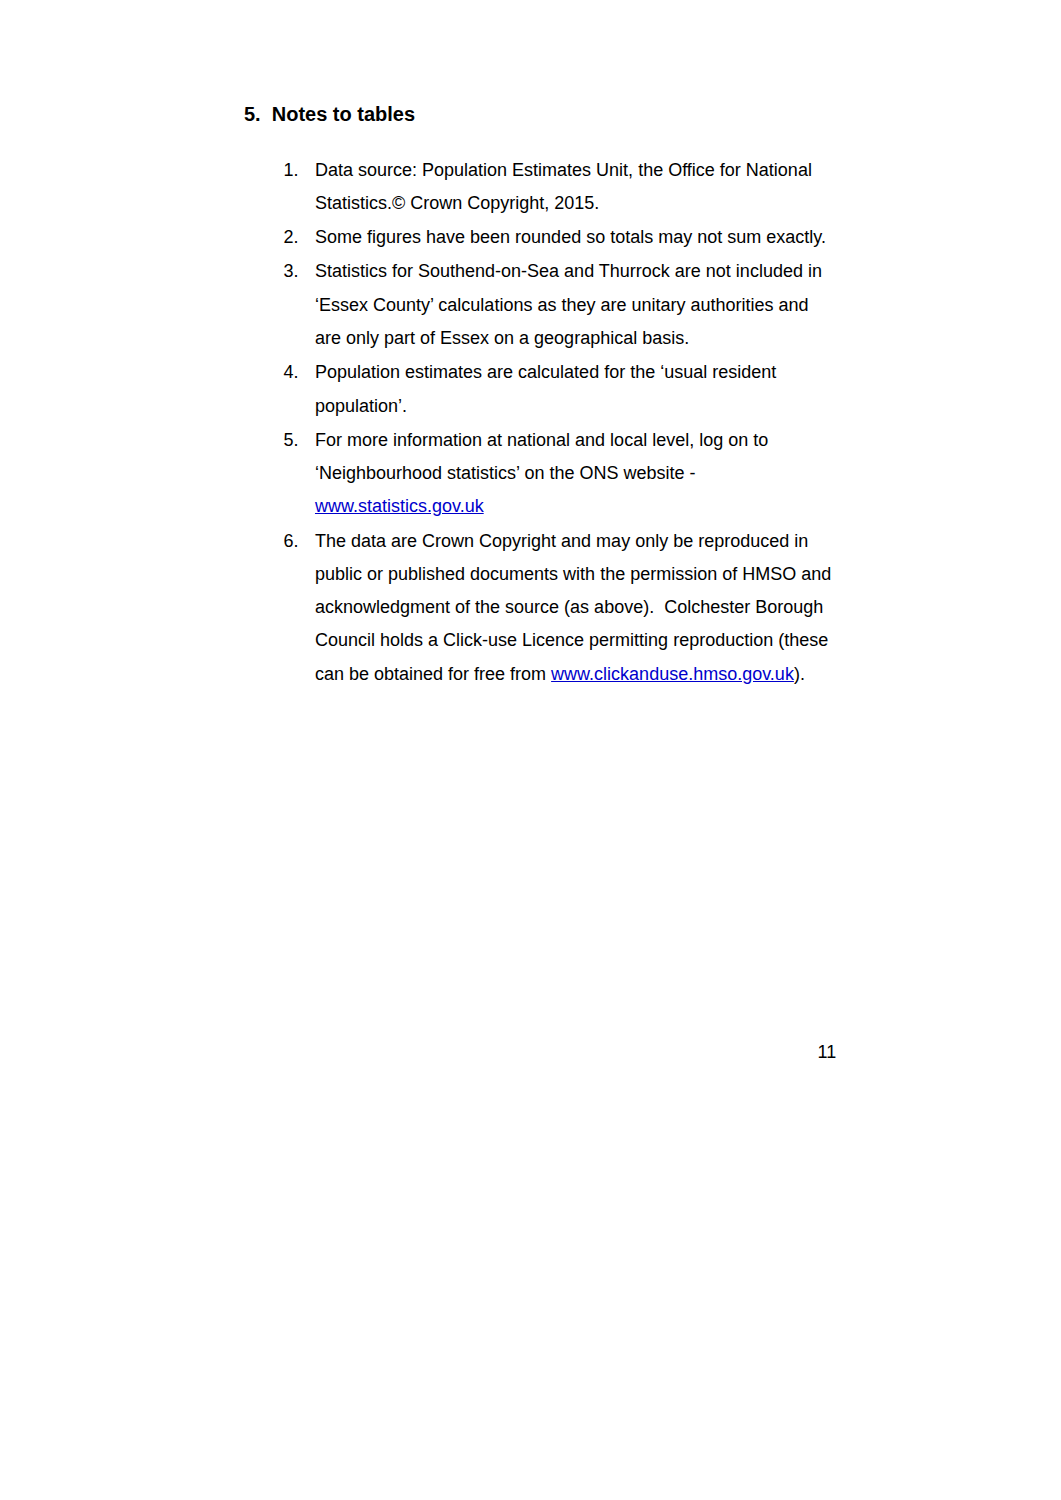5. Notes to tables
Data source: Population Estimates Unit, the Office for National Statistics.© Crown Copyright, 2015.
Some figures have been rounded so totals may not sum exactly.
Statistics for Southend-on-Sea and Thurrock are not included in ‘Essex County’ calculations as they are unitary authorities and are only part of Essex on a geographical basis.
Population estimates are calculated for the ‘usual resident population’.
For more information at national and local level, log on to ‘Neighbourhood statistics’ on the ONS website - www.statistics.gov.uk
The data are Crown Copyright and may only be reproduced in public or published documents with the permission of HMSO and acknowledgment of the source (as above). Colchester Borough Council holds a Click-use Licence permitting reproduction (these can be obtained for free from www.clickanduse.hmso.gov.uk).
11